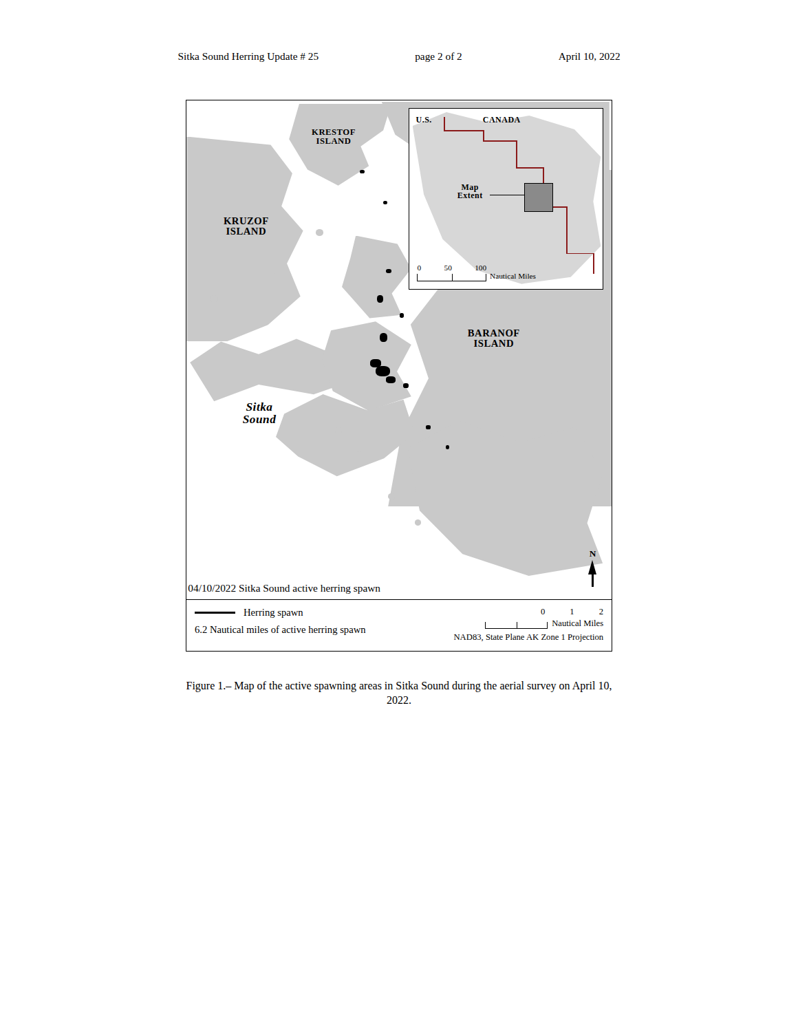Sitka Sound Herring Update # 25
page 2 of 2
April 10, 2022
KRESTOF
ISLAND
KRUZOF
ISLAND
BARANOF
ISLAND
Sitka
Sound
U.S.
CANADA
Map
Extent
050100
Nautical Miles
N
04/10/2022 Sitka Sound active herring spawn
Herring spawn
6.2 Nautical miles of active herring spawn
012
Nautical Miles
NAD83, State Plane AK Zone 1 Projection
Figure 1.– Map of the active spawning areas in Sitka Sound during the aerial survey on April 10, 2022.